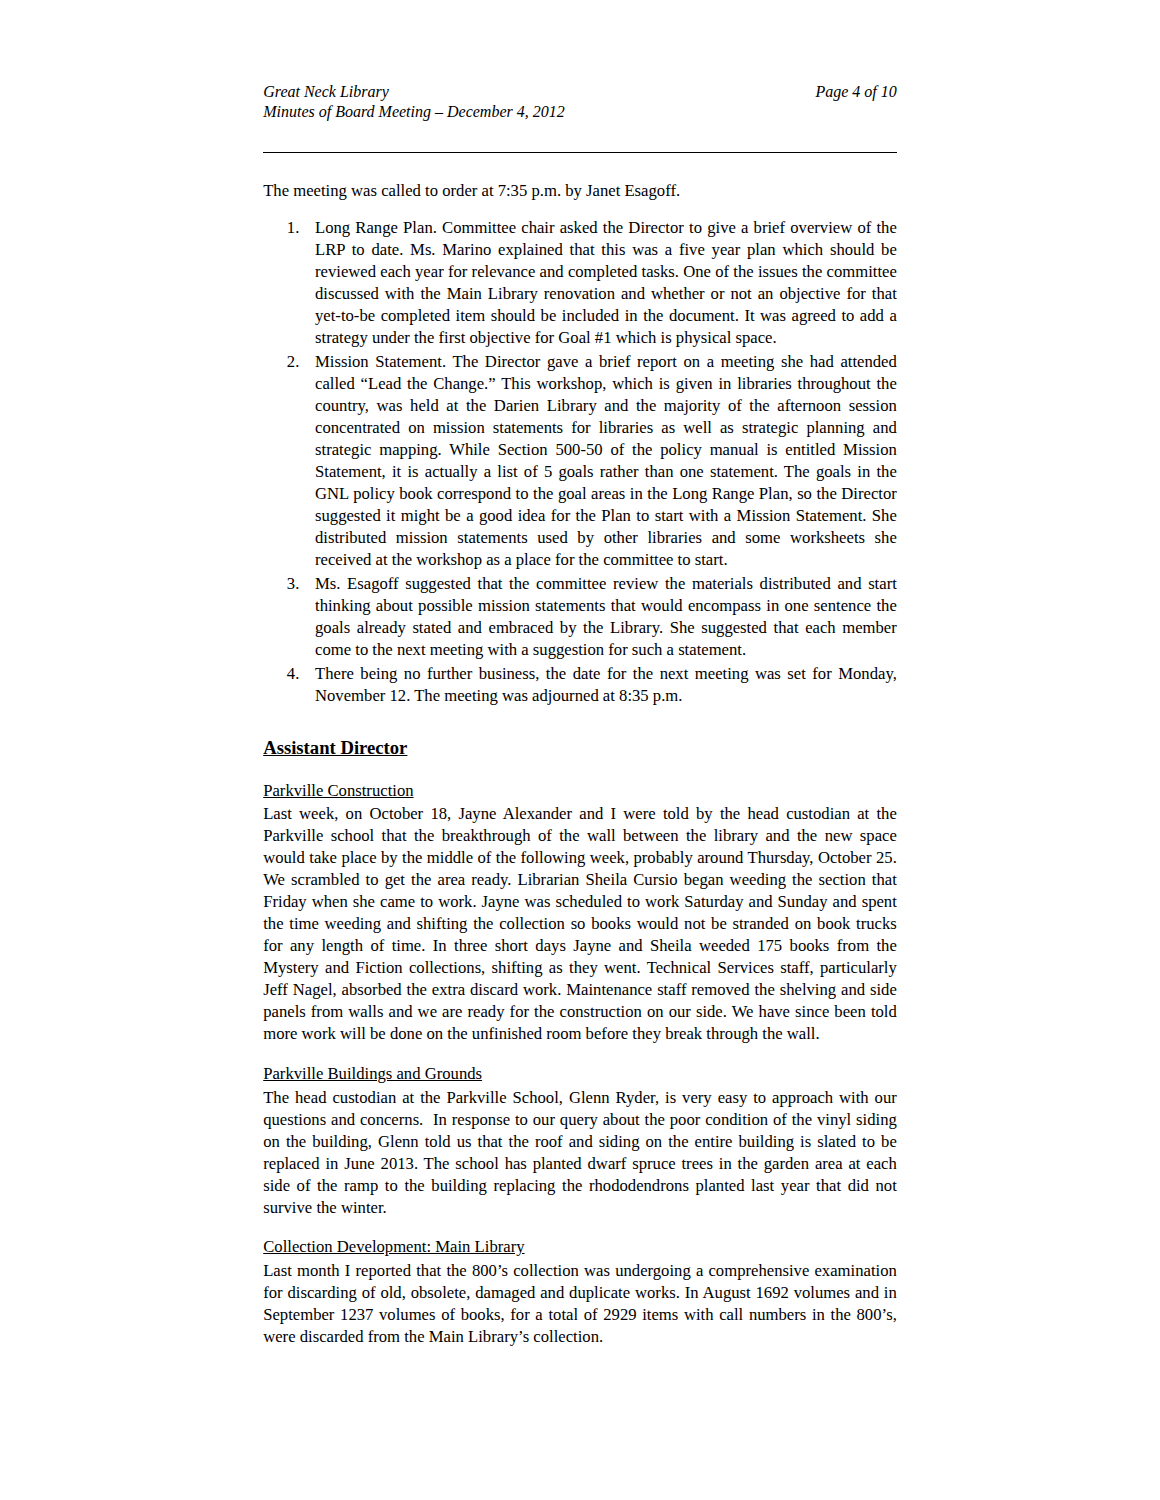Great Neck Library
Minutes of Board Meeting – December 4, 2012
Page 4 of 10
The meeting was called to order at 7:35 p.m. by Janet Esagoff.
Long Range Plan. Committee chair asked the Director to give a brief overview of the LRP to date. Ms. Marino explained that this was a five year plan which should be reviewed each year for relevance and completed tasks. One of the issues the committee discussed with the Main Library renovation and whether or not an objective for that yet-to-be completed item should be included in the document. It was agreed to add a strategy under the first objective for Goal #1 which is physical space.
Mission Statement. The Director gave a brief report on a meeting she had attended called “Lead the Change.” This workshop, which is given in libraries throughout the country, was held at the Darien Library and the majority of the afternoon session concentrated on mission statements for libraries as well as strategic planning and strategic mapping. While Section 500-50 of the policy manual is entitled Mission Statement, it is actually a list of 5 goals rather than one statement. The goals in the GNL policy book correspond to the goal areas in the Long Range Plan, so the Director suggested it might be a good idea for the Plan to start with a Mission Statement. She distributed mission statements used by other libraries and some worksheets she received at the workshop as a place for the committee to start.
Ms. Esagoff suggested that the committee review the materials distributed and start thinking about possible mission statements that would encompass in one sentence the goals already stated and embraced by the Library. She suggested that each member come to the next meeting with a suggestion for such a statement.
There being no further business, the date for the next meeting was set for Monday, November 12. The meeting was adjourned at 8:35 p.m.
Assistant Director
Parkville Construction
Last week, on October 18, Jayne Alexander and I were told by the head custodian at the Parkville school that the breakthrough of the wall between the library and the new space would take place by the middle of the following week, probably around Thursday, October 25. We scrambled to get the area ready. Librarian Sheila Cursio began weeding the section that Friday when she came to work. Jayne was scheduled to work Saturday and Sunday and spent the time weeding and shifting the collection so books would not be stranded on book trucks for any length of time. In three short days Jayne and Sheila weeded 175 books from the Mystery and Fiction collections, shifting as they went. Technical Services staff, particularly Jeff Nagel, absorbed the extra discard work. Maintenance staff removed the shelving and side panels from walls and we are ready for the construction on our side. We have since been told more work will be done on the unfinished room before they break through the wall.
Parkville Buildings and Grounds
The head custodian at the Parkville School, Glenn Ryder, is very easy to approach with our questions and concerns. In response to our query about the poor condition of the vinyl siding on the building, Glenn told us that the roof and siding on the entire building is slated to be replaced in June 2013. The school has planted dwarf spruce trees in the garden area at each side of the ramp to the building replacing the rhododendrons planted last year that did not survive the winter.
Collection Development: Main Library
Last month I reported that the 800’s collection was undergoing a comprehensive examination for discarding of old, obsolete, damaged and duplicate works. In August 1692 volumes and in September 1237 volumes of books, for a total of 2929 items with call numbers in the 800’s, were discarded from the Main Library’s collection.